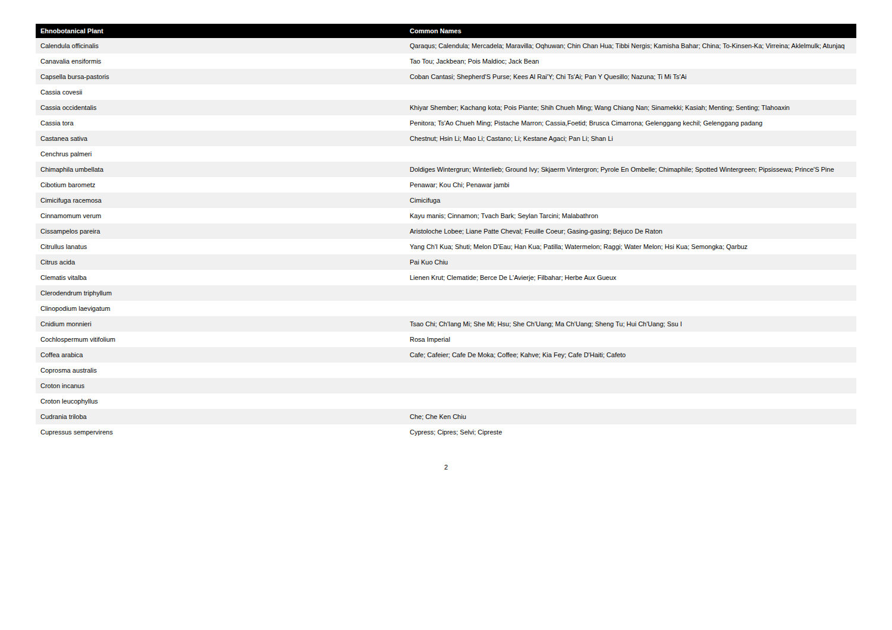| Ehnobotanical Plant | Common Names |
| --- | --- |
| Calendula officinalis | Qaraqus; Calendula; Mercadela; Maravilla; Oqhuwan; Chin Chan Hua; Tibbi Nergis; Kamisha Bahar; China; To-Kinsen-Ka; Virreina; Aklelmulk; Atunjaq |
| Canavalia ensiformis | Tao Tou; Jackbean; Pois Maldioc; Jack Bean |
| Capsella bursa-pastoris | Coban Cantasi; Shepherd'S Purse; Kees Al Rai'Y; Chi Ts'Ai; Pan Y Quesillo; Nazuna; Ti Mi Ts'Ai |
| Cassia covesii | |
| Cassia occidentalis | Khiyar Shember; Kachang kota; Pois Piante; Shih Chueh Ming; Wang Chiang Nan; Sinamekki; Kasiah; Menting; Senting; Tlahoaxin |
| Cassia tora | Penitora; Ts'Ao Chueh Ming; Pistache Marron; Cassia,Foetid; Brusca Cimarrona; Gelenggang kechil; Gelenggang padang |
| Castanea sativa | Chestnut; Hsin Li; Mao Li; Castano; Li; Kestane Agaci; Pan Li; Shan Li |
| Cenchrus palmeri | |
| Chimaphila umbellata | Doldiges Wintergrun; Winterlieb; Ground Ivy; Skjaerm Vintergron; Pyrole En Ombelle; Chimaphile; Spotted Wintergreen; Pipsissewa; Prince'S Pine |
| Cibotium barometz | Penawar; Kou Chi; Penawar jambi |
| Cimicifuga racemosa | Cimicifuga |
| Cinnamomum verum | Kayu manis; Cinnamon; Tvach Bark; Seylan Tarcini; Malabathron |
| Cissampelos pareira | Aristoloche Lobee; Liane Patte Cheval; Feuille Coeur; Gasing-gasing; Bejuco De Raton |
| Citrullus lanatus | Yang Ch'I Kua; Shuti; Melon D'Eau; Han Kua; Patilla; Watermelon; Raggi; Water Melon; Hsi Kua; Semongka; Qarbuz |
| Citrus acida | Pai Kuo Chiu |
| Clematis vitalba | Lienen Krut; Clematide; Berce De L'Avierje; Filbahar; Herbe Aux Gueux |
| Clerodendrum triphyllum | |
| Clinopodium laevigatum | |
| Cnidium monnieri | Tsao Chi; Ch'Iang Mi; She Mi; Hsu; She Ch'Uang; Ma Ch'Uang; Sheng Tu; Hui Ch'Uang; Ssu I |
| Cochlospermum vitifolium | Rosa Imperial |
| Coffea arabica | Cafe; Cafeier; Cafe De Moka; Coffee; Kahve; Kia Fey; Cafe D'Haiti; Cafeto |
| Coprosma australis | |
| Croton incanus | |
| Croton leucophyllus | |
| Cudrania triloba | Che; Che Ken Chiu |
| Cupressus sempervirens | Cypress; Cipres; Selvi; Cipreste |
2